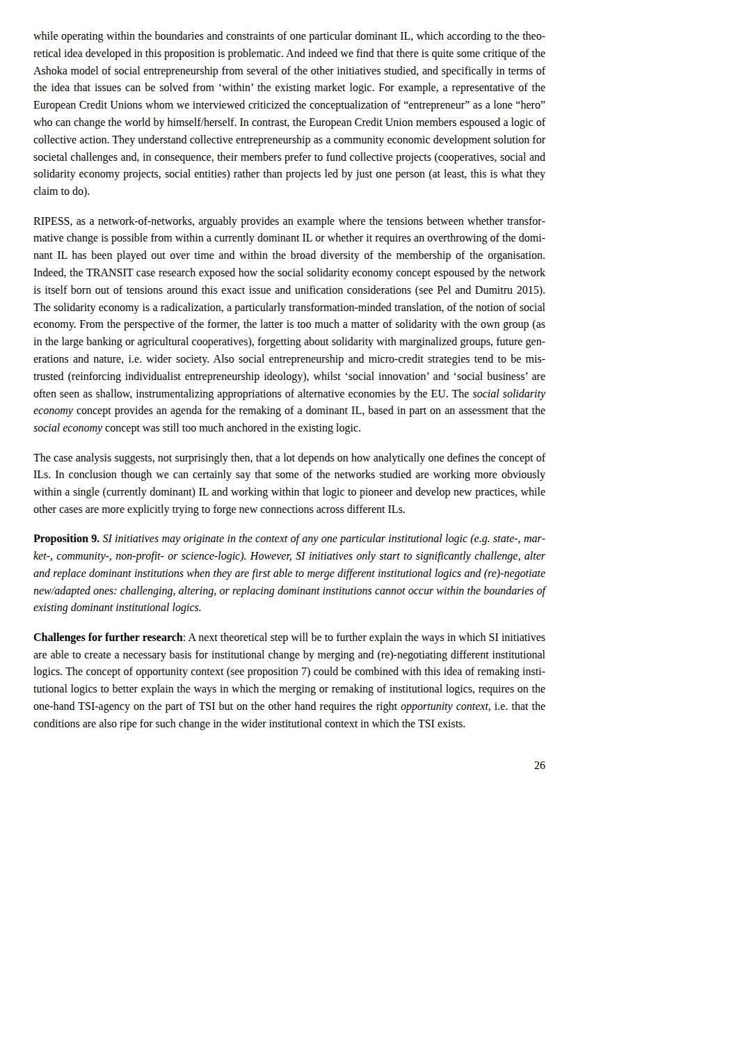while operating within the boundaries and constraints of one particular dominant IL, which according to the theoretical idea developed in this proposition is problematic. And indeed we find that there is quite some critique of the Ashoka model of social entrepreneurship from several of the other initiatives studied, and specifically in terms of the idea that issues can be solved from ‘within’ the existing market logic. For example, a representative of the European Credit Unions whom we interviewed criticized the conceptualization of “entrepreneur” as a lone “hero” who can change the world by himself/herself. In contrast, the European Credit Union members espoused a logic of collective action. They understand collective entrepreneurship as a community economic development solution for societal challenges and, in consequence, their members prefer to fund collective projects (cooperatives, social and solidarity economy projects, social entities) rather than projects led by just one person (at least, this is what they claim to do).
RIPESS, as a network-of-networks, arguably provides an example where the tensions between whether transformative change is possible from within a currently dominant IL or whether it requires an overthrowing of the dominant IL has been played out over time and within the broad diversity of the membership of the organisation. Indeed, the TRANSIT case research exposed how the social solidarity economy concept espoused by the network is itself born out of tensions around this exact issue and unification considerations (see Pel and Dumitru 2015). The solidarity economy is a radicalization, a particularly transformation-minded translation, of the notion of social economy. From the perspective of the former, the latter is too much a matter of solidarity with the own group (as in the large banking or agricultural cooperatives), forgetting about solidarity with marginalized groups, future generations and nature, i.e. wider society. Also social entrepreneurship and micro-credit strategies tend to be mistrusted (reinforcing individualist entrepreneurship ideology), whilst ‘social innovation’ and ‘social business’ are often seen as shallow, instrumentalizing appropriations of alternative economies by the EU. The social solidarity economy concept provides an agenda for the remaking of a dominant IL, based in part on an assessment that the social economy concept was still too much anchored in the existing logic.
The case analysis suggests, not surprisingly then, that a lot depends on how analytically one defines the concept of ILs. In conclusion though we can certainly say that some of the networks studied are working more obviously within a single (currently dominant) IL and working within that logic to pioneer and develop new practices, while other cases are more explicitly trying to forge new connections across different ILs.
Proposition 9. SI initiatives may originate in the context of any one particular institutional logic (e.g. state-, market-, community-, non-profit- or science-logic). However, SI initiatives only start to significantly challenge, alter and replace dominant institutions when they are first able to merge different institutional logics and (re)-negotiate new/adapted ones: challenging, altering, or replacing dominant institutions cannot occur within the boundaries of existing dominant institutional logics.
Challenges for further research: A next theoretical step will be to further explain the ways in which SI initiatives are able to create a necessary basis for institutional change by merging and (re)-negotiating different institutional logics. The concept of opportunity context (see proposition 7) could be combined with this idea of remaking institutional logics to better explain the ways in which the merging or remaking of institutional logics, requires on the one-hand TSI-agency on the part of TSI but on the other hand requires the right opportunity context, i.e. that the conditions are also ripe for such change in the wider institutional context in which the TSI exists.
26